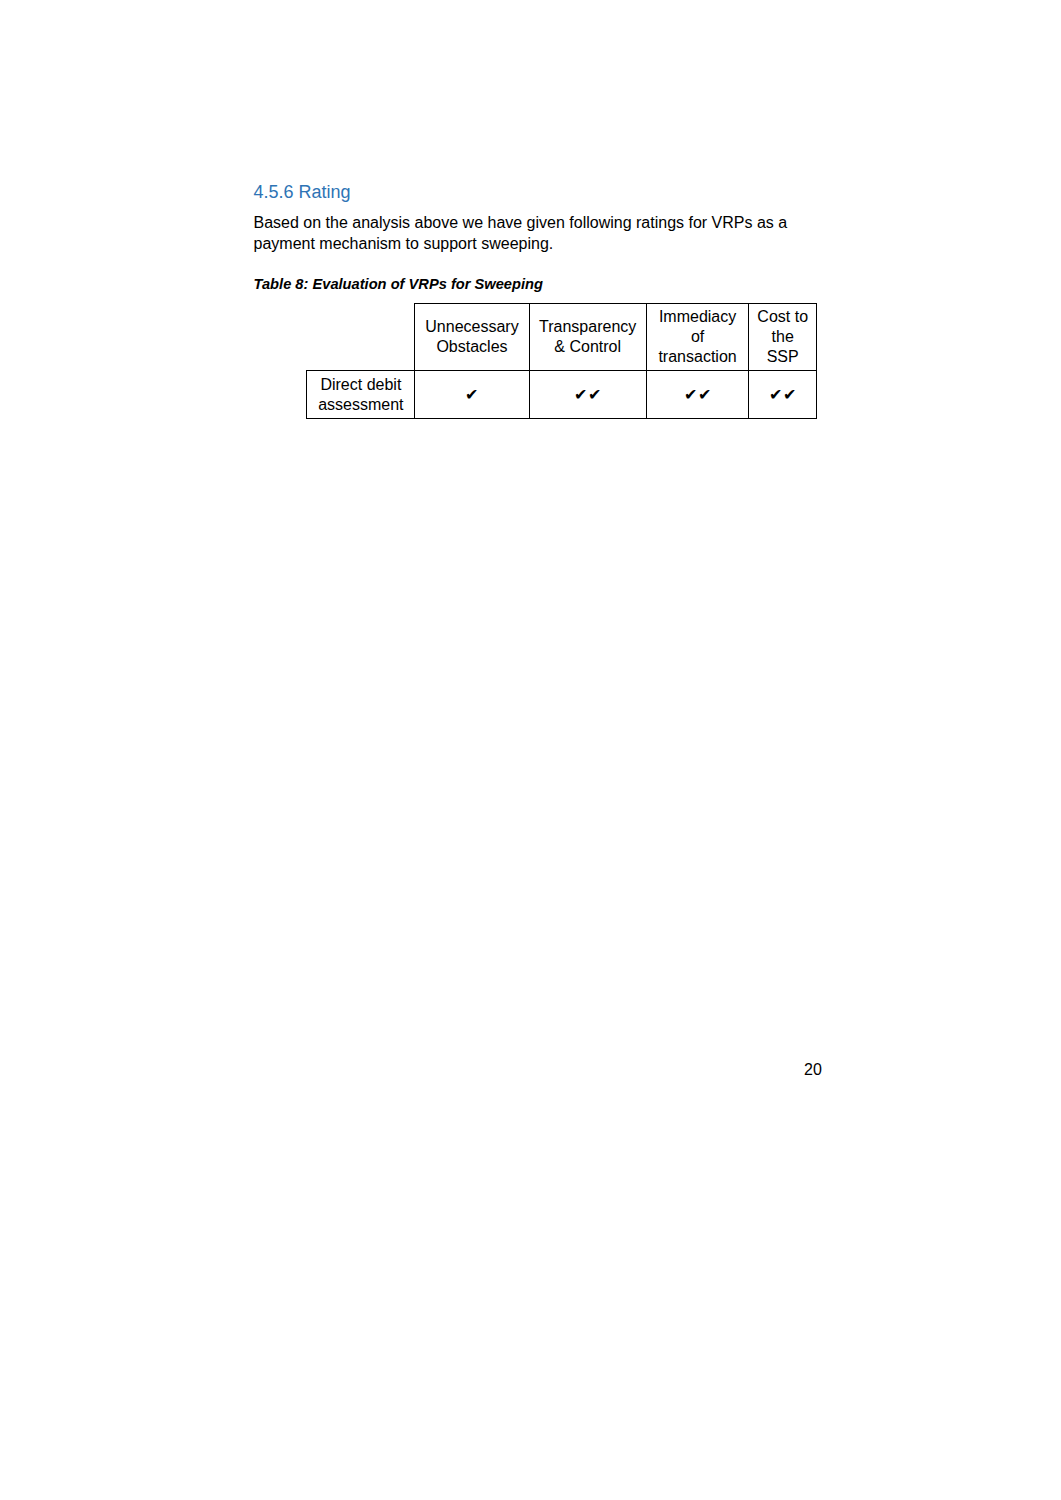4.5.6 Rating
Based on the analysis above we have given following ratings for VRPs as a payment mechanism to support sweeping.
Table 8: Evaluation of VRPs for Sweeping
| | Unnecessary Obstacles | Transparency & Control | Immediacy of transaction | Cost to the SSP |
| --- | --- | --- | --- | --- |
| Direct debit assessment | ✔ | ✔✔ | ✔✔ | ✔✔ |
20